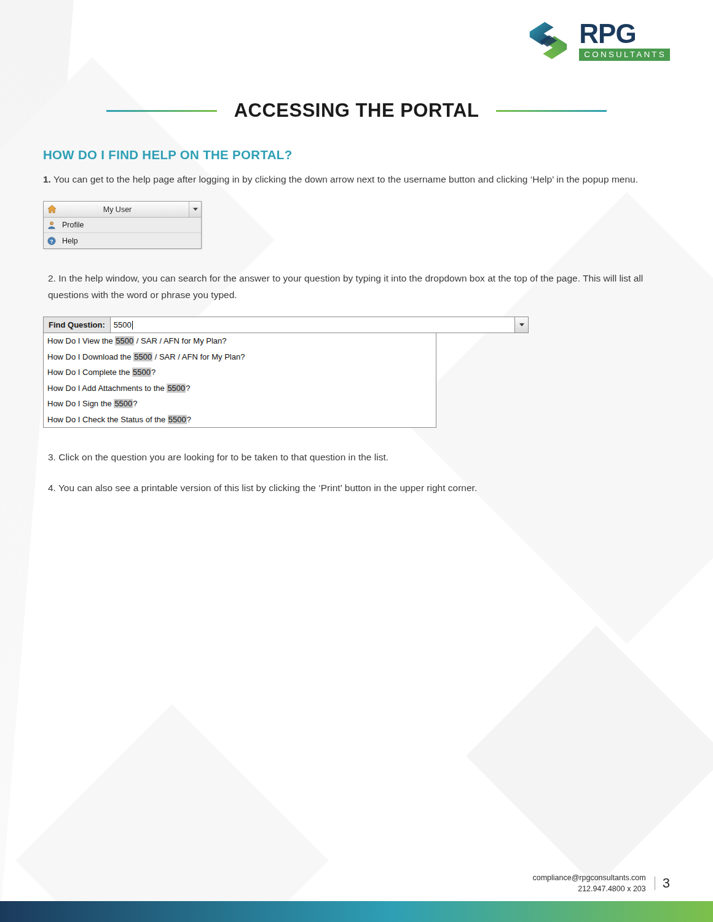RPG CONSULTANTS
ACCESSING THE PORTAL
HOW DO I FIND HELP ON THE PORTAL?
1. You can get to the help page after logging in by clicking the down arrow next to the username button and clicking ‘Help’ in the popup menu.
My User
Profile
?
Help
2. In the help window, you can search for the answer to your question by typing it into the dropdown box at the top of the page. This will list all questions with the word or phrase you typed.
Find Question:
5500
How Do I View the 5500 / SAR / AFN for My Plan?
How Do I Download the 5500 / SAR / AFN for My Plan?
How Do I Complete the 5500?
How Do I Add Attachments to the 5500?
How Do I Sign the 5500?
How Do I Check the Status of the 5500?
3. Click on the question you are looking for to be taken to that question in the list.
4. You can also see a printable version of this list by clicking the ‘Print’ button in the upper right corner.
compliance@rpgconsultants.com
212.947.4800 x 203
3